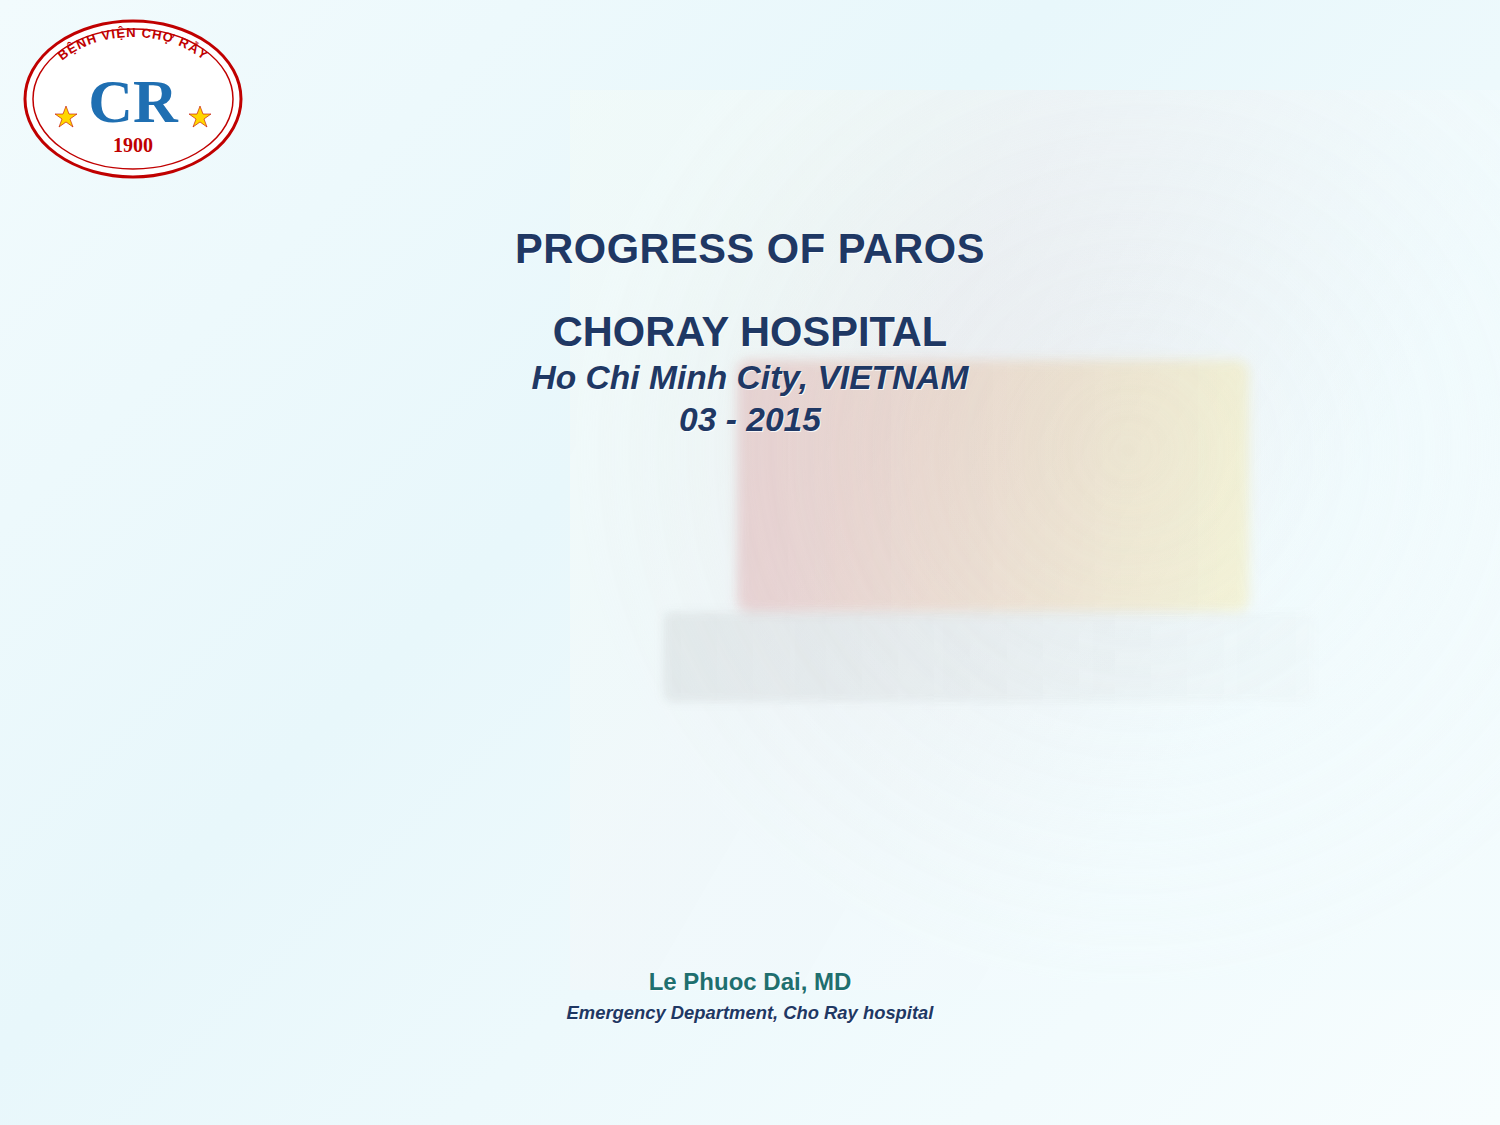BỆNH VIỆN CHỢ RẪY CR 1900
PROGRESS OF PAROS
CHORAY HOSPITAL
Ho Chi Minh City, VIETNAM
03 - 2015
Le Phuoc Dai, MD
Emergency Department, Cho Ray hospital